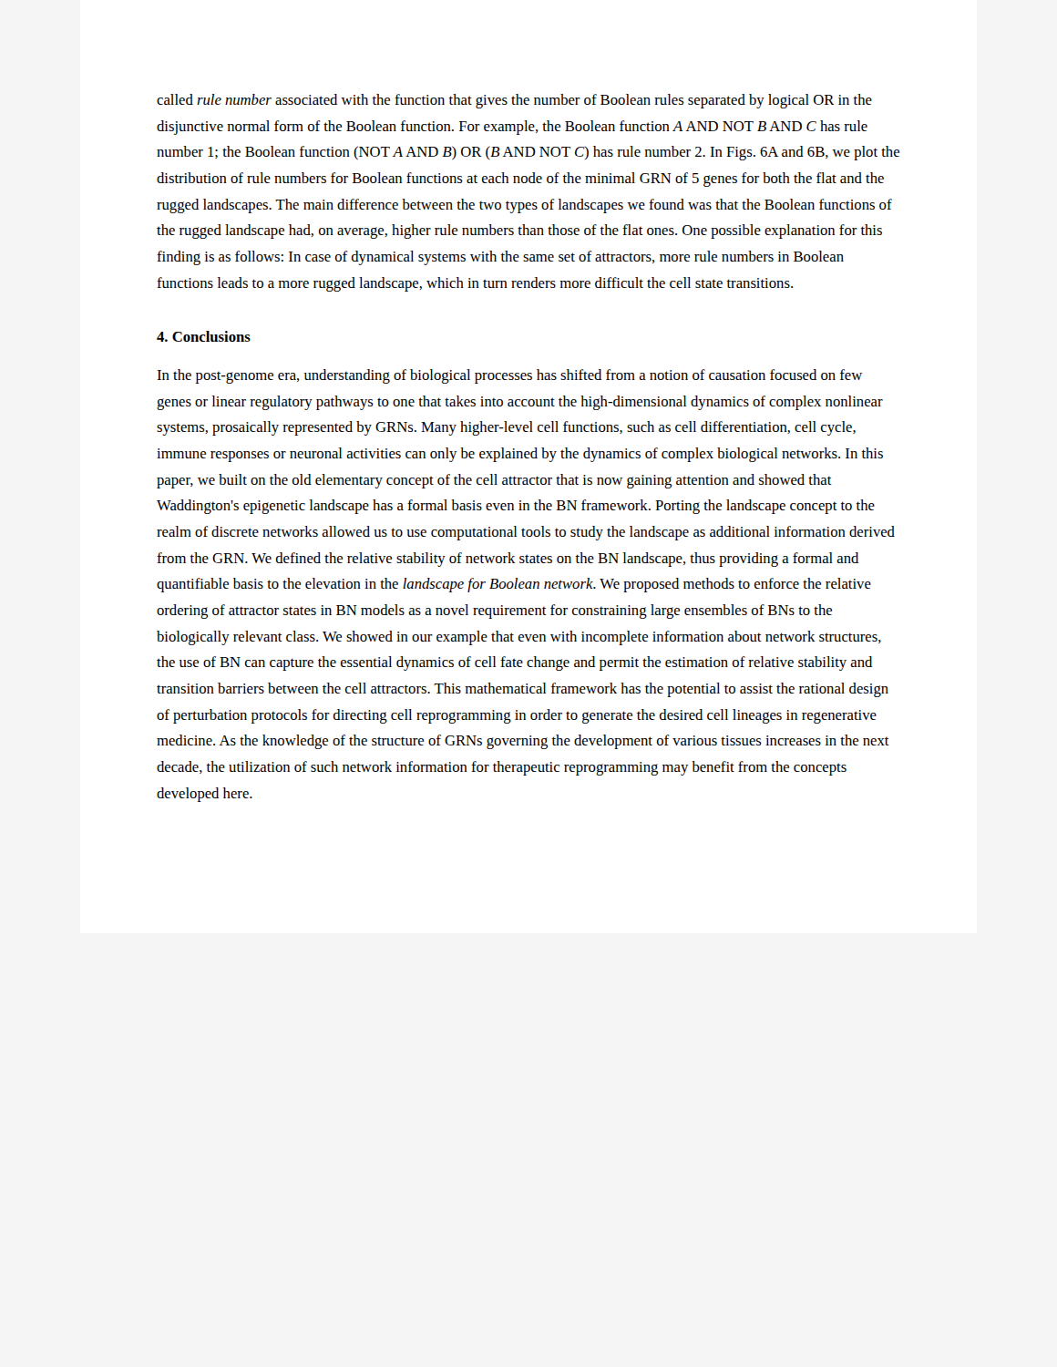called rule number associated with the function that gives the number of Boolean rules separated by logical OR in the disjunctive normal form of the Boolean function. For example, the Boolean function A AND NOT B AND C has rule number 1; the Boolean function (NOT A AND B) OR (B AND NOT C) has rule number 2. In Figs. 6A and 6B, we plot the distribution of rule numbers for Boolean functions at each node of the minimal GRN of 5 genes for both the flat and the rugged landscapes. The main difference between the two types of landscapes we found was that the Boolean functions of the rugged landscape had, on average, higher rule numbers than those of the flat ones. One possible explanation for this finding is as follows: In case of dynamical systems with the same set of attractors, more rule numbers in Boolean functions leads to a more rugged landscape, which in turn renders more difficult the cell state transitions.
4. Conclusions
In the post-genome era, understanding of biological processes has shifted from a notion of causation focused on few genes or linear regulatory pathways to one that takes into account the high-dimensional dynamics of complex nonlinear systems, prosaically represented by GRNs. Many higher-level cell functions, such as cell differentiation, cell cycle, immune responses or neuronal activities can only be explained by the dynamics of complex biological networks. In this paper, we built on the old elementary concept of the cell attractor that is now gaining attention and showed that Waddington's epigenetic landscape has a formal basis even in the BN framework. Porting the landscape concept to the realm of discrete networks allowed us to use computational tools to study the landscape as additional information derived from the GRN. We defined the relative stability of network states on the BN landscape, thus providing a formal and quantifiable basis to the elevation in the landscape for Boolean network. We proposed methods to enforce the relative ordering of attractor states in BN models as a novel requirement for constraining large ensembles of BNs to the biologically relevant class. We showed in our example that even with incomplete information about network structures, the use of BN can capture the essential dynamics of cell fate change and permit the estimation of relative stability and transition barriers between the cell attractors. This mathematical framework has the potential to assist the rational design of perturbation protocols for directing cell reprogramming in order to generate the desired cell lineages in regenerative medicine. As the knowledge of the structure of GRNs governing the development of various tissues increases in the next decade, the utilization of such network information for therapeutic reprogramming may benefit from the concepts developed here.